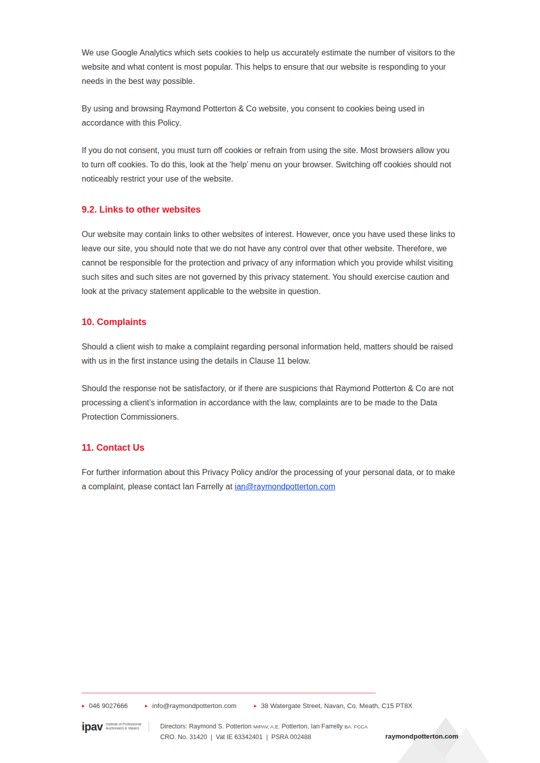We use Google Analytics which sets cookies to help us accurately estimate the number of visitors to the website and what content is most popular. This helps to ensure that our website is responding to your needs in the best way possible.
By using and browsing Raymond Potterton & Co website, you consent to cookies being used in accordance with this Policy.
If you do not consent, you must turn off cookies or refrain from using the site. Most browsers allow you to turn off cookies. To do this, look at the ‘help’ menu on your browser. Switching off cookies should not noticeably restrict your use of the website.
9.2. Links to other websites
Our website may contain links to other websites of interest. However, once you have used these links to leave our site, you should note that we do not have any control over that other website. Therefore, we cannot be responsible for the protection and privacy of any information which you provide whilst visiting such sites and such sites are not governed by this privacy statement. You should exercise caution and look at the privacy statement applicable to the website in question.
10. Complaints
Should a client wish to make a complaint regarding personal information held, matters should be raised with us in the first instance using the details in Clause 11 below.
Should the response not be satisfactory, or if there are suspicions that Raymond Potterton & Co are not processing a client’s information in accordance with the law, complaints are to be made to the Data Protection Commissioners.
11. Contact Us
For further information about this Privacy Policy and/or the processing of your personal data, or to make a complaint, please contact Ian Farrelly at ian@raymondpotterton.com
▸046 9027666 ▸info@raymondpotterton.com ▸38 Watergate Street, Navan, Co. Meath, C15 PT8X
ipav Institute of Professional Auctioneers & Valuers
Directors: Raymond S. Potterton MIPAV, A.E. Potterton, Ian Farrelly BA. FCCA
CRO. No. 31420 | Vat IE 63342401 | PSRA 002488
raymondpotterton.com